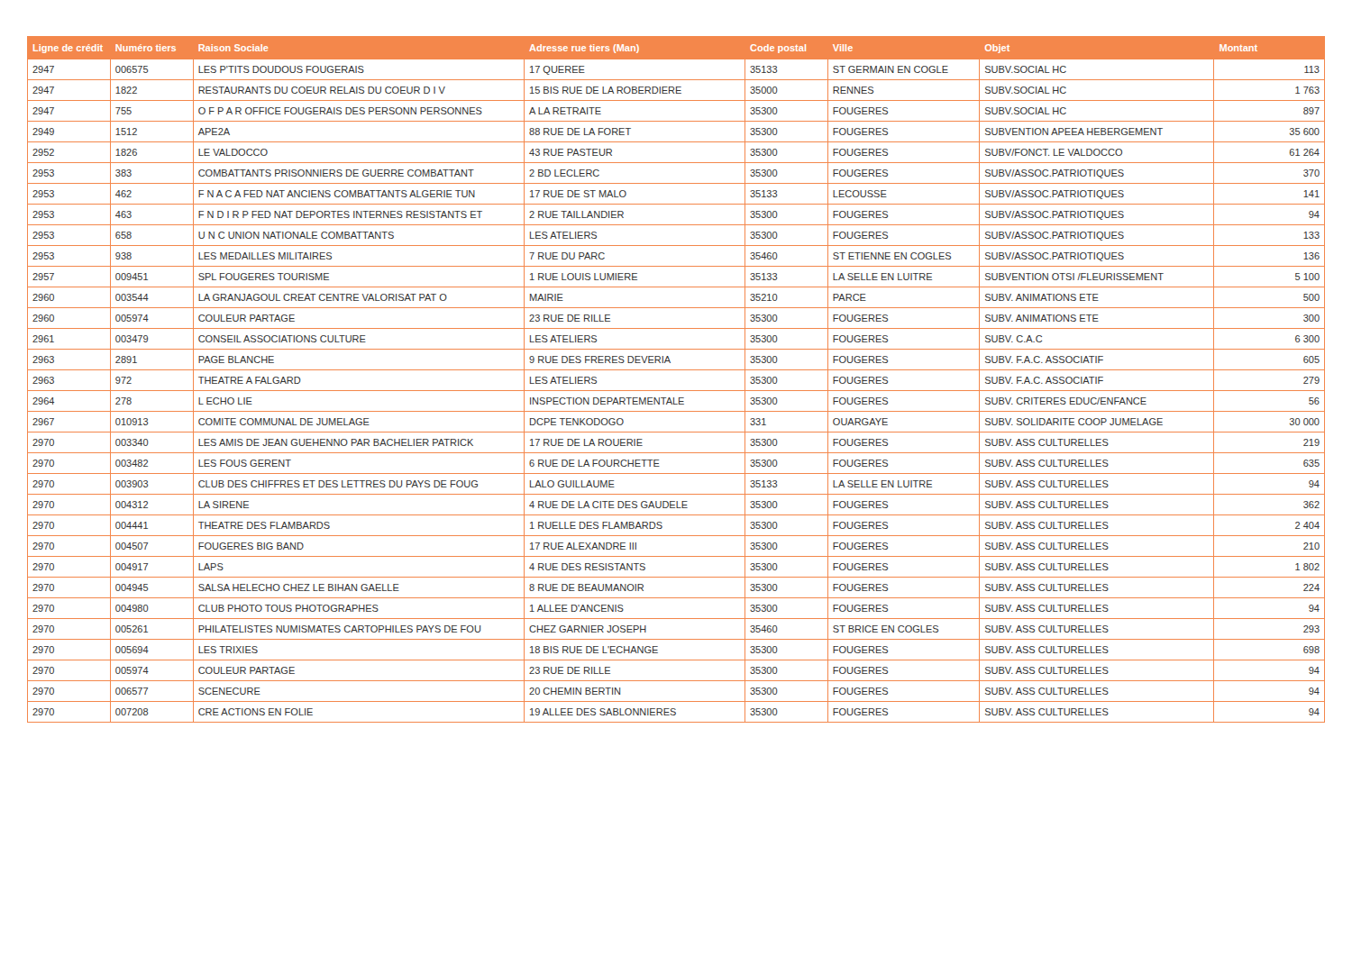| Ligne de crédit | Numéro tiers | Raison Sociale | Adresse rue tiers (Man) | Code postal | Ville | Objet | Montant |
| --- | --- | --- | --- | --- | --- | --- | --- |
| 2947 | 006575 | LES P'TITS DOUDOUS FOUGERAIS | 17 QUEREE | 35133 | ST GERMAIN EN COGLE | SUBV.SOCIAL HC | 113 |
| 2947 | 1822 | RESTAURANTS DU COEUR RELAIS DU COEUR D I V | 15 BIS RUE DE LA ROBERDIERE | 35000 | RENNES | SUBV.SOCIAL HC | 1 763 |
| 2947 | 755 | O F P A R OFFICE FOUGERAIS DES PERSONN PERSONNES | A LA RETRAITE | 35300 | FOUGERES | SUBV.SOCIAL HC | 897 |
| 2949 | 1512 | APE2A | 88 RUE DE LA FORET | 35300 | FOUGERES | SUBVENTION APEEA HEBERGEMENT | 35 600 |
| 2952 | 1826 | LE VALDOCCO | 43 RUE PASTEUR | 35300 | FOUGERES | SUBV/FONCT. LE VALDOCCO | 61 264 |
| 2953 | 383 | COMBATTANTS PRISONNIERS DE GUERRE COMBATTANT | 2 BD LECLERC | 35300 | FOUGERES | SUBV/ASSOC.PATRIOTIQUES | 370 |
| 2953 | 462 | F N A C A FED NAT ANCIENS COMBATTANTS ALGERIE TUN | 17 RUE DE ST MALO | 35133 | LECOUSSE | SUBV/ASSOC.PATRIOTIQUES | 141 |
| 2953 | 463 | F N D I R P FED NAT DEPORTES INTERNES RESISTANTS ET | 2 RUE TAILLANDIER | 35300 | FOUGERES | SUBV/ASSOC.PATRIOTIQUES | 94 |
| 2953 | 658 | U N C UNION NATIONALE COMBATTANTS | LES ATELIERS | 35300 | FOUGERES | SUBV/ASSOC.PATRIOTIQUES | 133 |
| 2953 | 938 | LES MEDAILLES MILITAIRES | 7 RUE DU PARC | 35460 | ST ETIENNE EN COGLES | SUBV/ASSOC.PATRIOTIQUES | 136 |
| 2957 | 009451 | SPL FOUGERES TOURISME | 1 RUE LOUIS LUMIERE | 35133 | LA SELLE EN LUITRE | SUBVENTION OTSI /FLEURISSEMENT | 5 100 |
| 2960 | 003544 | LA GRANJAGOUL CREAT CENTRE VALORISAT PAT O | MAIRIE | 35210 | PARCE | SUBV. ANIMATIONS ETE | 500 |
| 2960 | 005974 | COULEUR PARTAGE | 23 RUE DE RILLE | 35300 | FOUGERES | SUBV. ANIMATIONS ETE | 300 |
| 2961 | 003479 | CONSEIL ASSOCIATIONS CULTURE | LES ATELIERS | 35300 | FOUGERES | SUBV. C.A.C | 6 300 |
| 2963 | 2891 | PAGE BLANCHE | 9 RUE DES FRERES DEVERIA | 35300 | FOUGERES | SUBV. F.A.C. ASSOCIATIF | 605 |
| 2963 | 972 | THEATRE A FALGARD | LES ATELIERS | 35300 | FOUGERES | SUBV. F.A.C. ASSOCIATIF | 279 |
| 2964 | 278 | L ECHO LIE | INSPECTION DEPARTEMENTALE | 35300 | FOUGERES | SUBV. CRITERES EDUC/ENFANCE | 56 |
| 2967 | 010913 | COMITE COMMUNAL DE JUMELAGE | DCPE TENKODOGO | 331 | OUARGAYE | SUBV. SOLIDARITE COOP JUMELAGE | 30 000 |
| 2970 | 003340 | LES AMIS DE JEAN GUEHENNO PAR BACHELIER PATRICK | 17 RUE DE LA ROUERIE | 35300 | FOUGERES | SUBV. ASS CULTURELLES | 219 |
| 2970 | 003482 | LES FOUS GERENT | 6 RUE DE LA FOURCHETTE | 35300 | FOUGERES | SUBV. ASS CULTURELLES | 635 |
| 2970 | 003903 | CLUB DES CHIFFRES ET DES LETTRES DU PAYS DE FOUG | LALO GUILLAUME | 35133 | LA SELLE EN LUITRE | SUBV. ASS CULTURELLES | 94 |
| 2970 | 004312 | LA SIRENE | 4 RUE DE LA CITE DES GAUDELE | 35300 | FOUGERES | SUBV. ASS CULTURELLES | 362 |
| 2970 | 004441 | THEATRE DES FLAMBARDS | 1 RUELLE DES FLAMBARDS | 35300 | FOUGERES | SUBV. ASS CULTURELLES | 2 404 |
| 2970 | 004507 | FOUGERES BIG BAND | 17 RUE ALEXANDRE III | 35300 | FOUGERES | SUBV. ASS CULTURELLES | 210 |
| 2970 | 004917 | LAPS | 4 RUE DES RESISTANTS | 35300 | FOUGERES | SUBV. ASS CULTURELLES | 1 802 |
| 2970 | 004945 | SALSA HELECHO CHEZ LE BIHAN GAELLE | 8 RUE DE BEAUMANOIR | 35300 | FOUGERES | SUBV. ASS CULTURELLES | 224 |
| 2970 | 004980 | CLUB PHOTO TOUS PHOTOGRAPHES | 1 ALLEE D'ANCENIS | 35300 | FOUGERES | SUBV. ASS CULTURELLES | 94 |
| 2970 | 005261 | PHILATELISTES NUMISMATES CARTOPHILES PAYS DE FOU | CHEZ GARNIER JOSEPH | 35460 | ST BRICE EN COGLES | SUBV. ASS CULTURELLES | 293 |
| 2970 | 005694 | LES TRIXIES | 18 BIS RUE DE L'ECHANGE | 35300 | FOUGERES | SUBV. ASS CULTURELLES | 698 |
| 2970 | 005974 | COULEUR PARTAGE | 23 RUE DE RILLE | 35300 | FOUGERES | SUBV. ASS CULTURELLES | 94 |
| 2970 | 006577 | SCENECURE | 20 CHEMIN BERTIN | 35300 | FOUGERES | SUBV. ASS CULTURELLES | 94 |
| 2970 | 007208 | CRE ACTIONS EN FOLIE | 19 ALLEE DES SABLONNIERES | 35300 | FOUGERES | SUBV. ASS CULTURELLES | 94 |